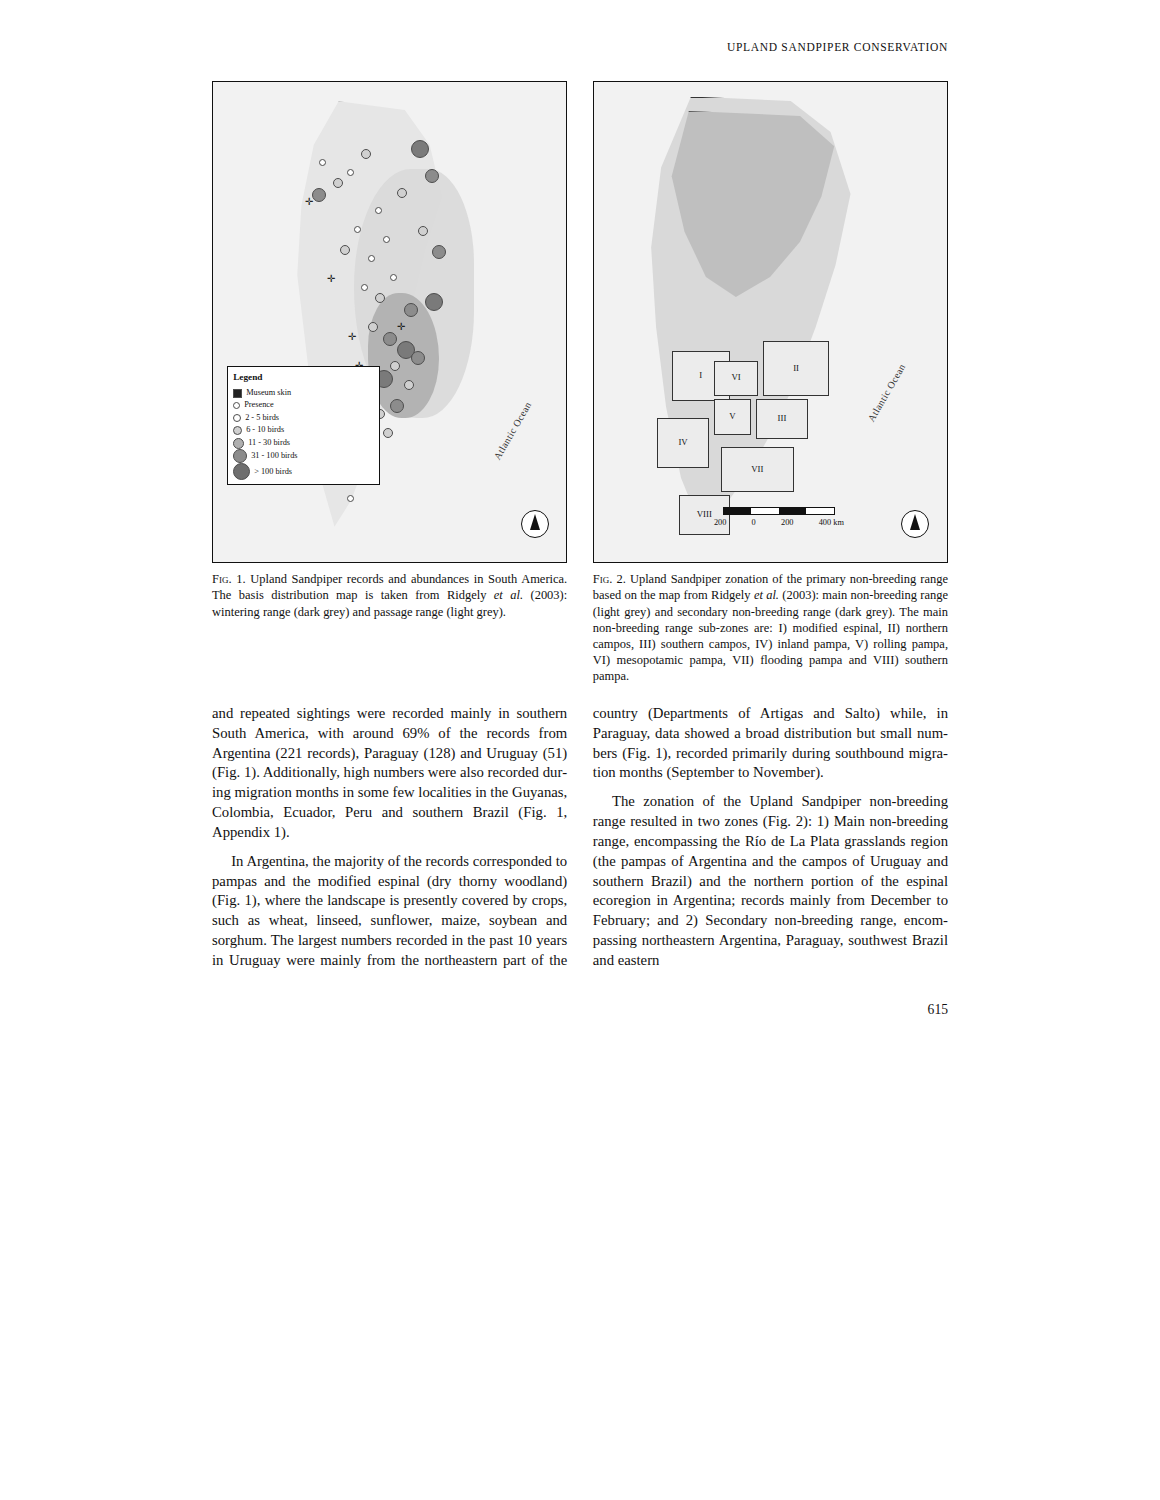Upland Sandpiper Conservation
✛ ✛ ✛ ✛ ✛ ✛
Legend
Museum skin
Presence
2 - 5 birds
6 - 10 birds
11 - 30 birds
31 - 100 birds
> 100 birds
Atlantic Ocean
Fig. 1. Upland Sandpiper records and abundances in South America. The basis distribution map is taken from Ridgely et al. (2003): wintering range (dark grey) and passage range (light grey).
I
II
III
IV
V
VI
VII
VIII
Atlantic Ocean
2000200400 km
Fig. 2. Upland Sandpiper zonation of the primary non-breeding range based on the map from Ridgely et al. (2003): main non-breeding range (light grey) and secondary non-breeding range (dark grey). The main non-breeding range sub-zones are: I) modified espinal, II) northern campos, III) southern campos, IV) inland pampa, V) rolling pampa, VI) mesopotamic pampa, VII) flooding pampa and VIII) southern pampa.
and repeated sightings were recorded mainly in southern South America, with around 69% of the records from Argentina (221 records), Paraguay (128) and Uruguay (51) (Fig. 1). Additionally, high numbers were also recorded during migration months in some few localities in the Guyanas, Colombia, Ecuador, Peru and southern Brazil (Fig. 1, Appendix 1).
In Argentina, the majority of the records corresponded to pampas and the modified espinal (dry thorny woodland) (Fig. 1), where the landscape is presently covered by crops, such as wheat, linseed, sunflower, maize, soybean and sorghum. The largest numbers recorded in the past 10 years in Uruguay were mainly from the northeastern part of the country (Departments of Artigas and Salto) while, in Paraguay, data showed a broad distribution but small numbers (Fig. 1), recorded primarily during southbound migration months (September to November).
The zonation of the Upland Sandpiper non-breeding range resulted in two zones (Fig. 2): 1) Main non-breeding range, encompassing the Río de La Plata grasslands region (the pampas of Argentina and the campos of Uruguay and southern Brazil) and the northern portion of the espinal ecoregion in Argentina; records mainly from December to February; and 2) Secondary non-breeding range, encompassing northeastern Argentina, Paraguay, southwest Brazil and eastern
615